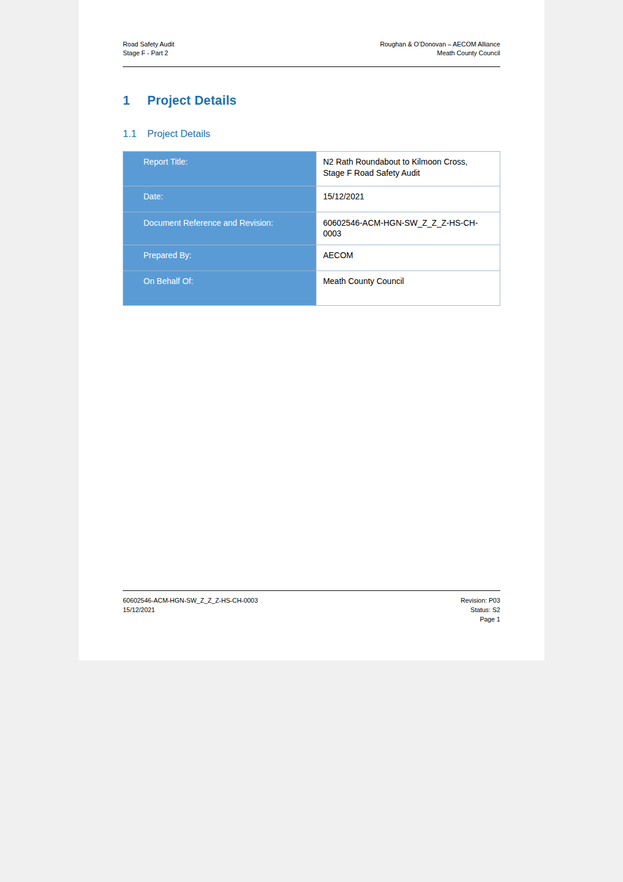Road Safety Audit
Stage F - Part 2
Roughan & O’Donovan – AECOM Alliance
Meath County Council
1 Project Details
1.1 Project Details
| Report Title: | N2 Rath Roundabout to Kilmoon Cross, Stage F Road Safety Audit |
| Date: | 15/12/2021 |
| Document Reference and Revision: | 60602546-ACM-HGN-SW_Z_Z_Z-HS-CH-0003 |
| Prepared By: | AECOM |
| On Behalf Of: | Meath County Council |
60602546-ACM-HGN-SW_Z_Z_Z-HS-CH-0003
Revision: P03
15/12/2021
Status: S2
Page 1